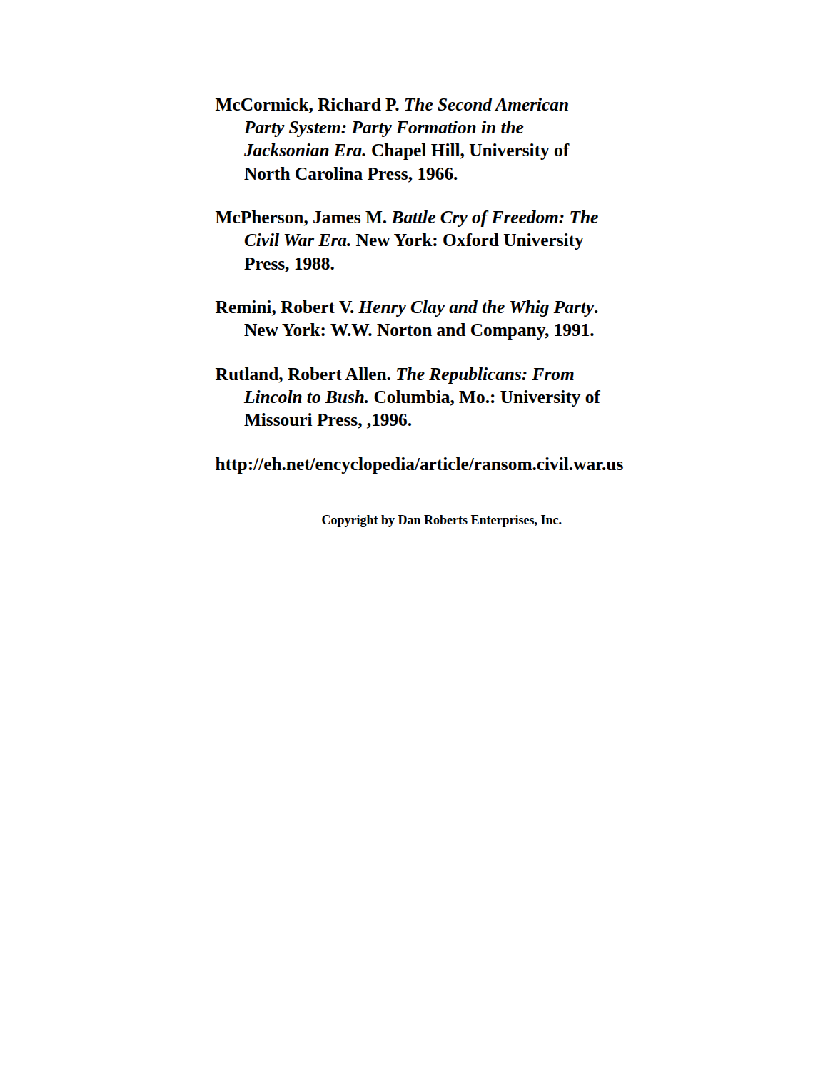McCormick, Richard P. The Second American Party System: Party Formation in the Jacksonian Era. Chapel Hill, University of North Carolina Press, 1966.
McPherson, James M. Battle Cry of Freedom: The Civil War Era. New York: Oxford University Press, 1988.
Remini, Robert V. Henry Clay and the Whig Party. New York: W.W. Norton and Company, 1991.
Rutland, Robert Allen. The Republicans: From Lincoln to Bush. Columbia, Mo.: University of Missouri Press, ,1996.
http://eh.net/encyclopedia/article/ransom.civil.war.us
Copyright by Dan Roberts Enterprises, Inc.